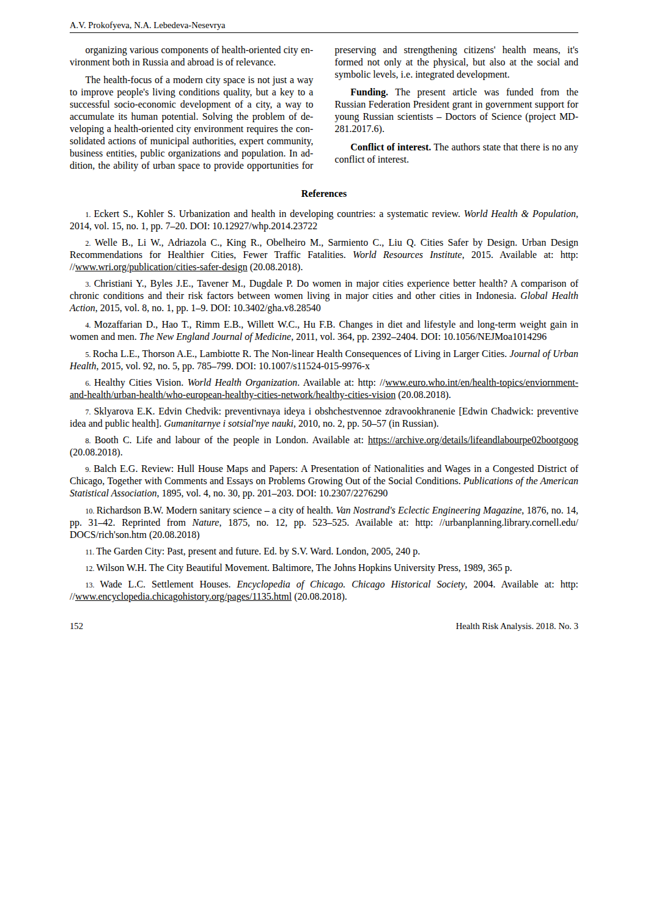A.V. Prokofyeva, N.A. Lebedeva-Nesevrya
organizing various components of health-oriented city environment both in Russia and abroad is of relevance.
The health-focus of a modern city space is not just a way to improve people's living conditions quality, but a key to a successful socio-economic development of a city, a way to accumulate its human potential. Solving the problem of developing a health-oriented city environment requires the consolidated actions of municipal authorities, expert community, business entities, public organizations and population. In addition, the ability of urban space to provide opportunities for preserving and strengthening citizens' health means, it's formed not only at the physical, but also at the social and symbolic levels, i.e. integrated development.
Funding. The present article was funded from the Russian Federation President grant in government support for young Russian scientists – Doctors of Science (project MD-281.2017.6).
Conflict of interest. The authors state that there is no any conflict of interest.
References
Eckert S., Kohler S. Urbanization and health in developing countries: a systematic review. World Health & Population, 2014, vol. 15, no. 1, pp. 7–20. DOI: 10.12927/whp.2014.23722
Welle B., Li W., Adriazola C., King R., Obelheiro M., Sarmiento C., Liu Q. Cities Safer by Design. Urban Design Recommendations for Healthier Cities, Fewer Traffic Fatalities. World Resources Institute, 2015. Available at: http: //www.wri.org/publication/cities-safer-design (20.08.2018).
Christiani Y., Byles J.E., Tavener M., Dugdale P. Do women in major cities experience better health? A comparison of chronic conditions and their risk factors between women living in major cities and other cities in Indonesia. Global Health Action, 2015, vol. 8, no. 1, pp. 1–9. DOI: 10.3402/gha.v8.28540
Mozaffarian D., Hao T., Rimm E.B., Willett W.C., Hu F.B. Changes in diet and lifestyle and long-term weight gain in women and men. The New England Journal of Medicine, 2011, vol. 364, pp. 2392–2404. DOI: 10.1056/NEJMoa1014296
Rocha L.E., Thorson A.E., Lambiotte R. The Non-linear Health Consequences of Living in Larger Cities. Journal of Urban Health, 2015, vol. 92, no. 5, pp. 785–799. DOI: 10.1007/s11524-015-9976-x
Healthy Cities Vision. World Health Organization. Available at: http: //www.euro.who.int/en/health-topics/enviornment-and-health/urban-health/who-european-healthy-cities-network/healthy-cities-vision (20.08.2018).
Sklyarova E.K. Edvin Chedvik: preventivnaya ideya i obshchestvennoe zdravookhranenie [Edwin Chadwick: preventive idea and public health]. Gumanitarnye i sotsial'nye nauki, 2010, no. 2, pp. 50–57 (in Russian).
Booth C. Life and labour of the people in London. Available at: https://archive.org/details/lifeandlabourpe02bootgoog (20.08.2018).
Balch E.G. Review: Hull House Maps and Papers: A Presentation of Nationalities and Wages in a Congested District of Chicago, Together with Comments and Essays on Problems Growing Out of the Social Conditions. Publications of the American Statistical Association, 1895, vol. 4, no. 30, pp. 201–203. DOI: 10.2307/2276290
Richardson B.W. Modern sanitary science – a city of health. Van Nostrand's Eclectic Engineering Magazine, 1876, no. 14, pp. 31–42. Reprinted from Nature, 1875, no. 12, pp. 523–525. Available at: http: //urbanplanning.library.cornell.edu/ DOCS/rich'son.htm (20.08.2018)
The Garden City: Past, present and future. Ed. by S.V. Ward. London, 2005, 240 p.
Wilson W.H. The City Beautiful Movement. Baltimore, The Johns Hopkins University Press, 1989, 365 p.
Wade L.C. Settlement Houses. Encyclopedia of Chicago. Chicago Historical Society, 2004. Available at: http: //www.encyclopedia.chicagohistory.org/pages/1135.html (20.08.2018).
152 Health Risk Analysis. 2018. No. 3